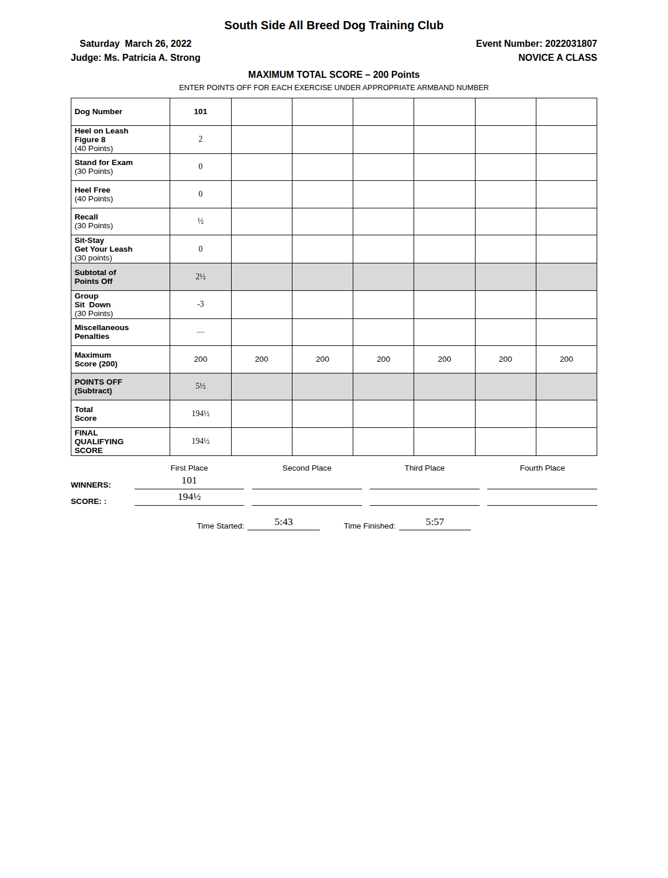South Side All Breed Dog Training Club
Saturday March 26, 2022
Judge: Ms. Patricia A. Strong
Event Number: 2022031807
NOVICE A CLASS
MAXIMUM TOTAL SCORE – 200 Points
ENTER POINTS OFF FOR EACH EXERCISE UNDER APPROPRIATE ARMBAND NUMBER
| Dog Number | 101 | | | | | | |
| Heel on Leash Figure 8 (40 Points) | 2 | | | | | | |
| Stand for Exam (30 Points) | 0 | | | | | | |
| Heel Free (40 Points) | 0 | | | | | | |
| Recall (30 Points) | ½ | | | | | | |
| Sit-Stay Get Your Leash (30 points) | 0 | | | | | | |
| Subtotal of Points Off | 2½ | | | | | | |
| Group Sit Down (30 Points) | -3 | | | | | | |
| Miscellaneous Penalties | — | | | | | | |
| Maximum Score (200) | 200 | 200 | 200 | 200 | 200 | 200 | 200 |
| POINTS OFF (Subtract) | 5½ | | | | | | |
| Total Score | 194½ | | | | | | |
| FINAL QUALIFYING SCORE | 194½ | | | | | | |
First Place
Second Place
Third Place
Fourth Place
WINNERS:
101
SCORE: :
194½
Time Started: 5:43
Time Finished: 5:57